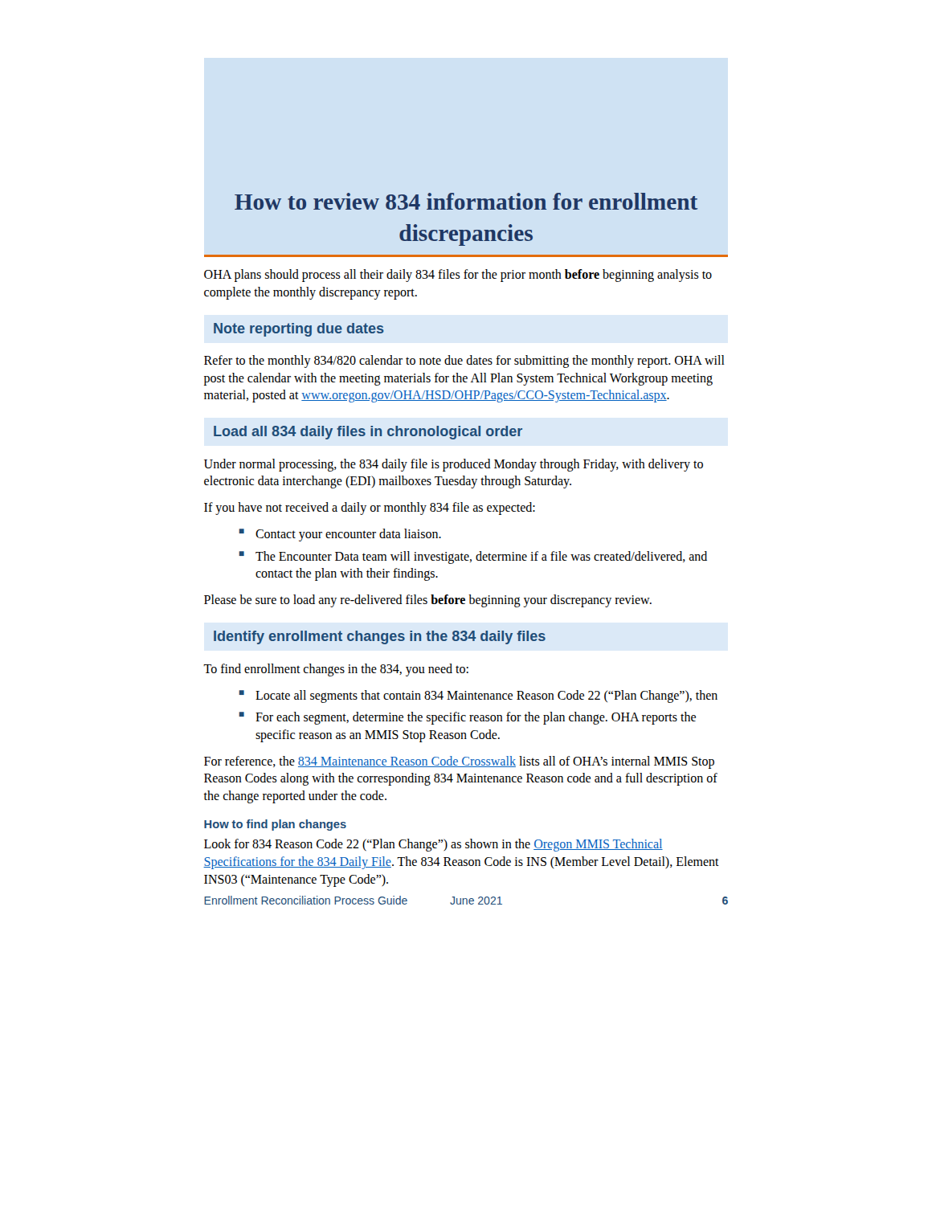How to review 834 information for enrollment discrepancies
OHA plans should process all their daily 834 files for the prior month before beginning analysis to complete the monthly discrepancy report.
Note reporting due dates
Refer to the monthly 834/820 calendar to note due dates for submitting the monthly report. OHA will post the calendar with the meeting materials for the All Plan System Technical Workgroup meeting material, posted at www.oregon.gov/OHA/HSD/OHP/Pages/CCO-System-Technical.aspx.
Load all 834 daily files in chronological order
Under normal processing, the 834 daily file is produced Monday through Friday, with delivery to electronic data interchange (EDI) mailboxes Tuesday through Saturday.
If you have not received a daily or monthly 834 file as expected:
Contact your encounter data liaison.
The Encounter Data team will investigate, determine if a file was created/delivered, and contact the plan with their findings.
Please be sure to load any re-delivered files before beginning your discrepancy review.
Identify enrollment changes in the 834 daily files
To find enrollment changes in the 834, you need to:
Locate all segments that contain 834 Maintenance Reason Code 22 (“Plan Change”), then
For each segment, determine the specific reason for the plan change. OHA reports the specific reason as an MMIS Stop Reason Code.
For reference, the 834 Maintenance Reason Code Crosswalk lists all of OHA’s internal MMIS Stop Reason Codes along with the corresponding 834 Maintenance Reason code and a full description of the change reported under the code.
How to find plan changes
Look for 834 Reason Code 22 (“Plan Change”) as shown in the Oregon MMIS Technical Specifications for the 834 Daily File. The 834 Reason Code is INS (Member Level Detail), Element INS03 (“Maintenance Type Code”).
Enrollment Reconciliation Process Guide June 2021 6